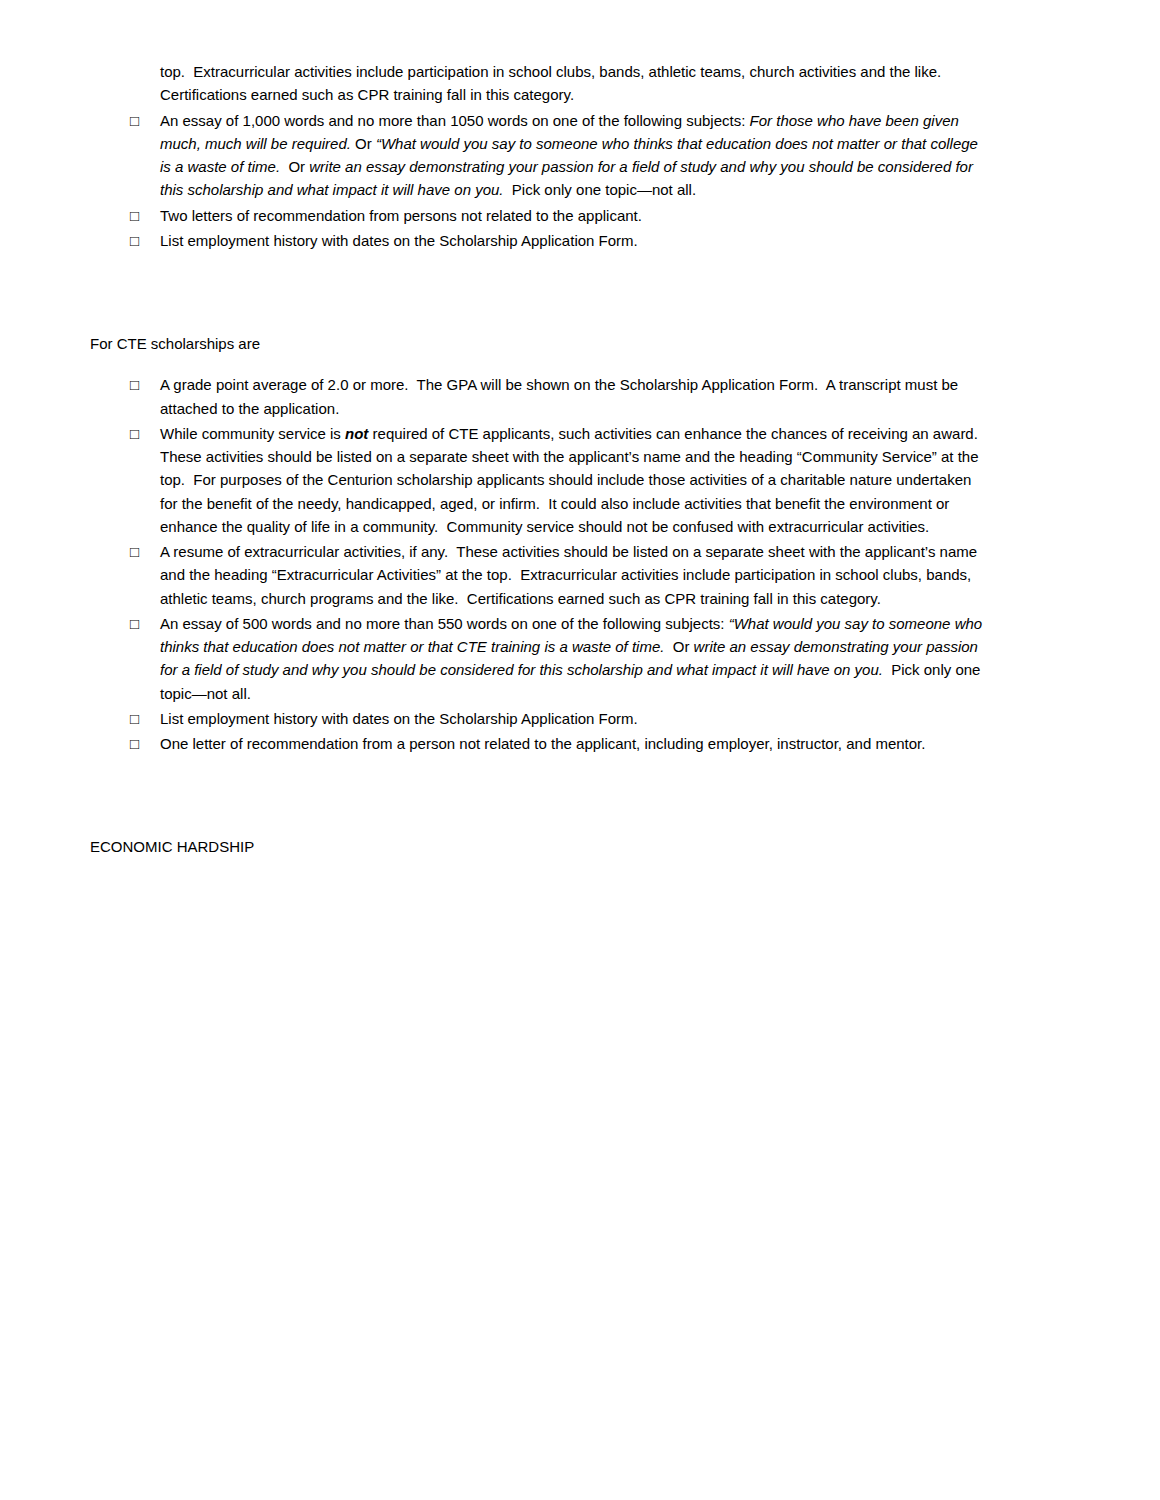top. Extracurricular activities include participation in school clubs, bands, athletic teams, church activities and the like. Certifications earned such as CPR training fall in this category.
An essay of 1,000 words and no more than 1050 words on one of the following subjects: For those who have been given much, much will be required. Or “What would you say to someone who thinks that education does not matter or that college is a waste of time. Or write an essay demonstrating your passion for a field of study and why you should be considered for this scholarship and what impact it will have on you. Pick only one topic—not all.
Two letters of recommendation from persons not related to the applicant.
List employment history with dates on the Scholarship Application Form.
For CTE scholarships are
A grade point average of 2.0 or more. The GPA will be shown on the Scholarship Application Form. A transcript must be attached to the application.
While community service is not required of CTE applicants, such activities can enhance the chances of receiving an award. These activities should be listed on a separate sheet with the applicant’s name and the heading “Community Service” at the top. For purposes of the Centurion scholarship applicants should include those activities of a charitable nature undertaken for the benefit of the needy, handicapped, aged, or infirm. It could also include activities that benefit the environment or enhance the quality of life in a community. Community service should not be confused with extracurricular activities.
A resume of extracurricular activities, if any. These activities should be listed on a separate sheet with the applicant’s name and the heading “Extracurricular Activities” at the top. Extracurricular activities include participation in school clubs, bands, athletic teams, church programs and the like. Certifications earned such as CPR training fall in this category.
An essay of 500 words and no more than 550 words on one of the following subjects: “What would you say to someone who thinks that education does not matter or that CTE training is a waste of time. Or write an essay demonstrating your passion for a field of study and why you should be considered for this scholarship and what impact it will have on you. Pick only one topic—not all.
List employment history with dates on the Scholarship Application Form.
One letter of recommendation from a person not related to the applicant, including employer, instructor, and mentor.
ECONOMIC HARDSHIP